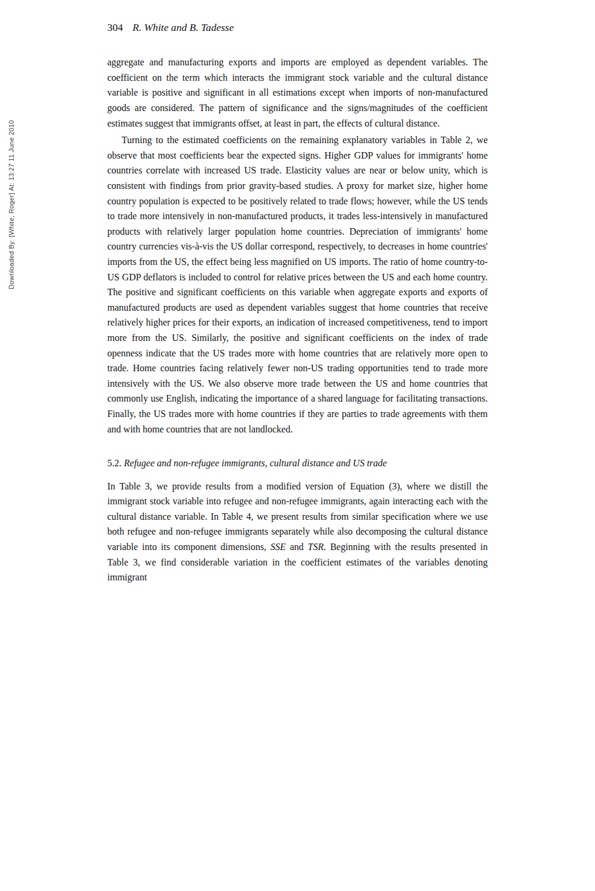Downloaded By: [White, Roger] At: 13:27 11 June 2010
304 R. White and B. Tadesse
aggregate and manufacturing exports and imports are employed as dependent variables. The coefficient on the term which interacts the immigrant stock variable and the cultural distance variable is positive and significant in all estimations except when imports of non-manufactured goods are considered. The pattern of significance and the signs/magnitudes of the coefficient estimates suggest that immigrants offset, at least in part, the effects of cultural distance.
Turning to the estimated coefficients on the remaining explanatory variables in Table 2, we observe that most coefficients bear the expected signs. Higher GDP values for immigrants' home countries correlate with increased US trade. Elasticity values are near or below unity, which is consistent with findings from prior gravity-based studies. A proxy for market size, higher home country population is expected to be positively related to trade flows; however, while the US tends to trade more intensively in non-manufactured products, it trades less-intensively in manufactured products with relatively larger population home countries. Depreciation of immigrants' home country currencies vis-à-vis the US dollar correspond, respectively, to decreases in home countries' imports from the US, the effect being less magnified on US imports. The ratio of home country-to-US GDP deflators is included to control for relative prices between the US and each home country. The positive and significant coefficients on this variable when aggregate exports and exports of manufactured products are used as dependent variables suggest that home countries that receive relatively higher prices for their exports, an indication of increased competitiveness, tend to import more from the US. Similarly, the positive and significant coefficients on the index of trade openness indicate that the US trades more with home countries that are relatively more open to trade. Home countries facing relatively fewer non-US trading opportunities tend to trade more intensively with the US. We also observe more trade between the US and home countries that commonly use English, indicating the importance of a shared language for facilitating transactions. Finally, the US trades more with home countries if they are parties to trade agreements with them and with home countries that are not landlocked.
5.2. Refugee and non-refugee immigrants, cultural distance and US trade
In Table 3, we provide results from a modified version of Equation (3), where we distill the immigrant stock variable into refugee and non-refugee immigrants, again interacting each with the cultural distance variable. In Table 4, we present results from similar specification where we use both refugee and non-refugee immigrants separately while also decomposing the cultural distance variable into its component dimensions, SSE and TSR. Beginning with the results presented in Table 3, we find considerable variation in the coefficient estimates of the variables denoting immigrant